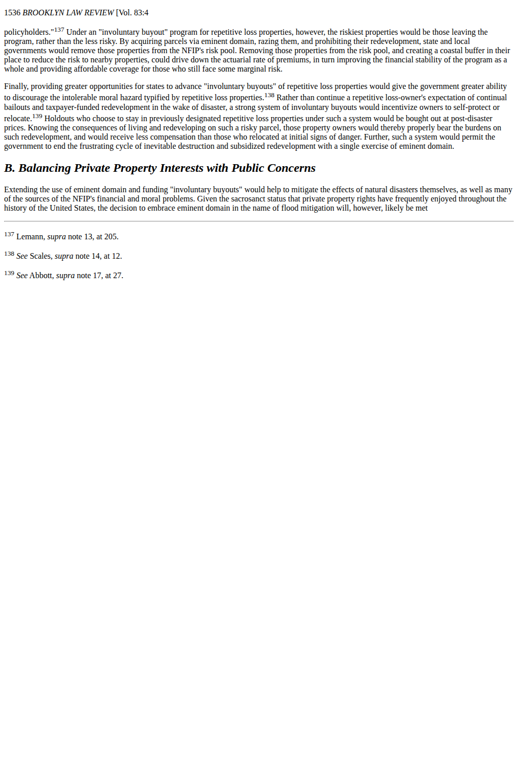1536 BROOKLYN LAW REVIEW [Vol. 83:4
policyholders."137 Under an "involuntary buyout" program for repetitive loss properties, however, the riskiest properties would be those leaving the program, rather than the less risky. By acquiring parcels via eminent domain, razing them, and prohibiting their redevelopment, state and local governments would remove those properties from the NFIP's risk pool. Removing those properties from the risk pool, and creating a coastal buffer in their place to reduce the risk to nearby properties, could drive down the actuarial rate of premiums, in turn improving the financial stability of the program as a whole and providing affordable coverage for those who still face some marginal risk.
Finally, providing greater opportunities for states to advance "involuntary buyouts" of repetitive loss properties would give the government greater ability to discourage the intolerable moral hazard typified by repetitive loss properties.138 Rather than continue a repetitive loss-owner's expectation of continual bailouts and taxpayer-funded redevelopment in the wake of disaster, a strong system of involuntary buyouts would incentivize owners to self-protect or relocate.139 Holdouts who choose to stay in previously designated repetitive loss properties under such a system would be bought out at post-disaster prices. Knowing the consequences of living and redeveloping on such a risky parcel, those property owners would thereby properly bear the burdens on such redevelopment, and would receive less compensation than those who relocated at initial signs of danger. Further, such a system would permit the government to end the frustrating cycle of inevitable destruction and subsidized redevelopment with a single exercise of eminent domain.
B. Balancing Private Property Interests with Public Concerns
Extending the use of eminent domain and funding "involuntary buyouts" would help to mitigate the effects of natural disasters themselves, as well as many of the sources of the NFIP's financial and moral problems. Given the sacrosanct status that private property rights have frequently enjoyed throughout the history of the United States, the decision to embrace eminent domain in the name of flood mitigation will, however, likely be met
137 Lemann, supra note 13, at 205.
138 See Scales, supra note 14, at 12.
139 See Abbott, supra note 17, at 27.